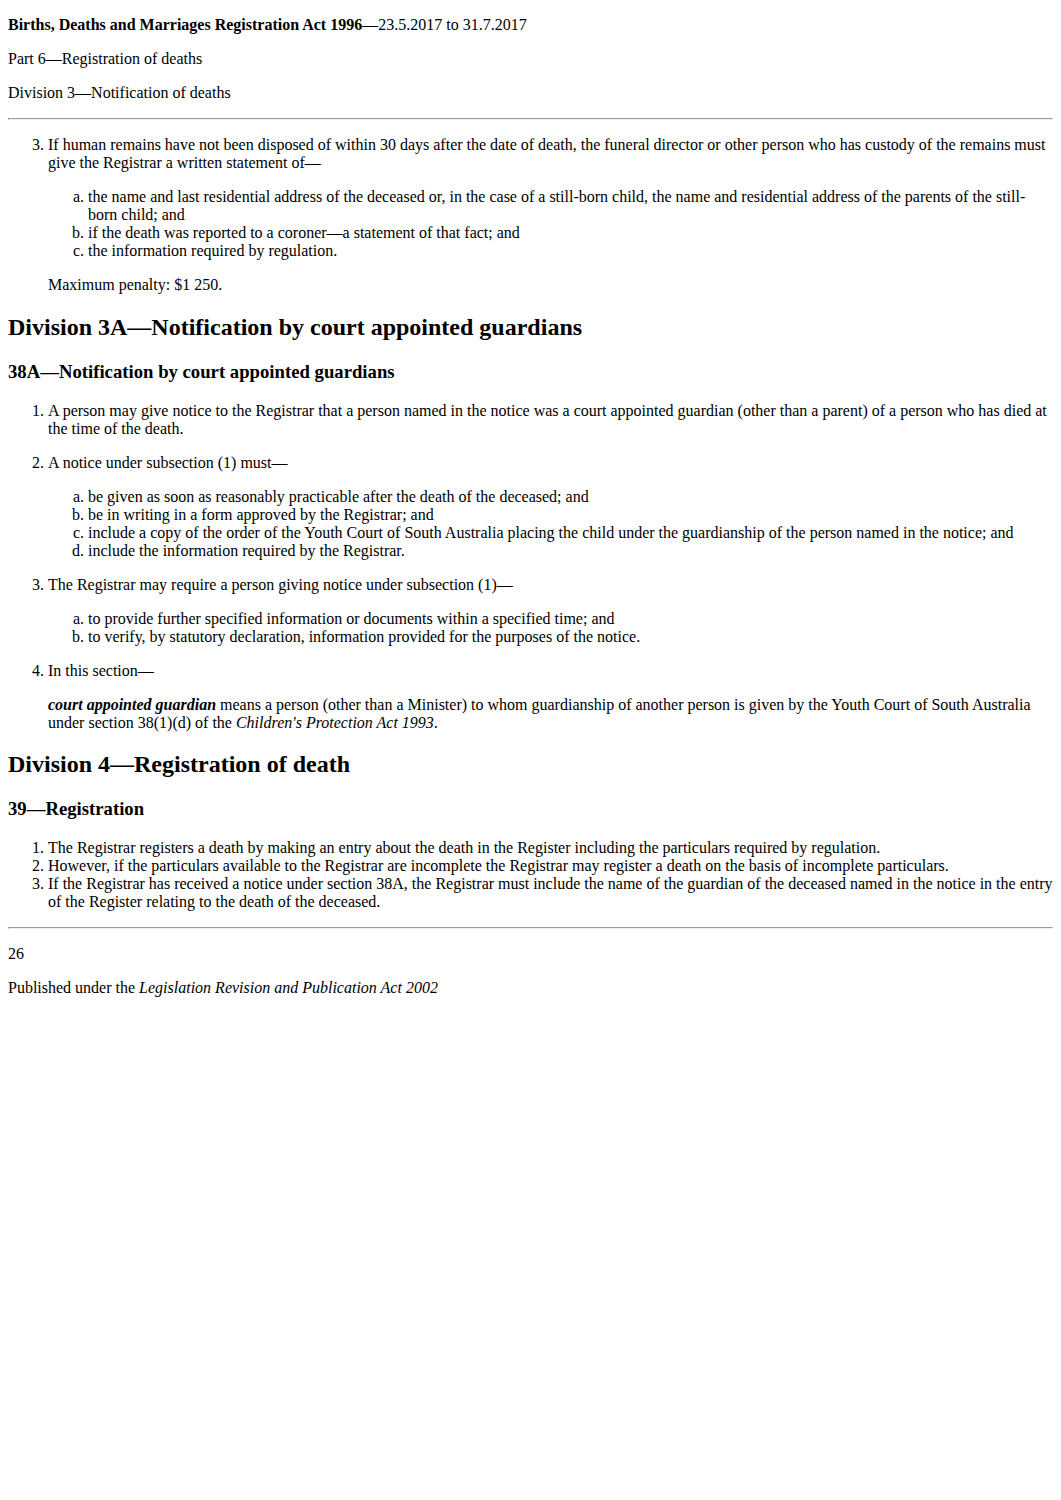Births, Deaths and Marriages Registration Act 1996—23.5.2017 to 31.7.2017
Part 6—Registration of deaths
Division 3—Notification of deaths
If human remains have not been disposed of within 30 days after the date of death, the funeral director or other person who has custody of the remains must give the Registrar a written statement of—
the name and last residential address of the deceased or, in the case of a still-born child, the name and residential address of the parents of the still-born child; and
if the death was reported to a coroner—a statement of that fact; and
the information required by regulation.
Maximum penalty: $1 250.
Division 3A—Notification by court appointed guardians
38A—Notification by court appointed guardians
A person may give notice to the Registrar that a person named in the notice was a court appointed guardian (other than a parent) of a person who has died at the time of the death.
A notice under subsection (1) must—
be given as soon as reasonably practicable after the death of the deceased; and
be in writing in a form approved by the Registrar; and
include a copy of the order of the Youth Court of South Australia placing the child under the guardianship of the person named in the notice; and
include the information required by the Registrar.
The Registrar may require a person giving notice under subsection (1)—
to provide further specified information or documents within a specified time; and
to verify, by statutory declaration, information provided for the purposes of the notice.
In this section—
court appointed guardian means a person (other than a Minister) to whom guardianship of another person is given by the Youth Court of South Australia under section 38(1)(d) of the Children's Protection Act 1993.
Division 4—Registration of death
39—Registration
The Registrar registers a death by making an entry about the death in the Register including the particulars required by regulation.
However, if the particulars available to the Registrar are incomplete the Registrar may register a death on the basis of incomplete particulars.
If the Registrar has received a notice under section 38A, the Registrar must include the name of the guardian of the deceased named in the notice in the entry of the Register relating to the death of the deceased.
26
Published under the Legislation Revision and Publication Act 2002